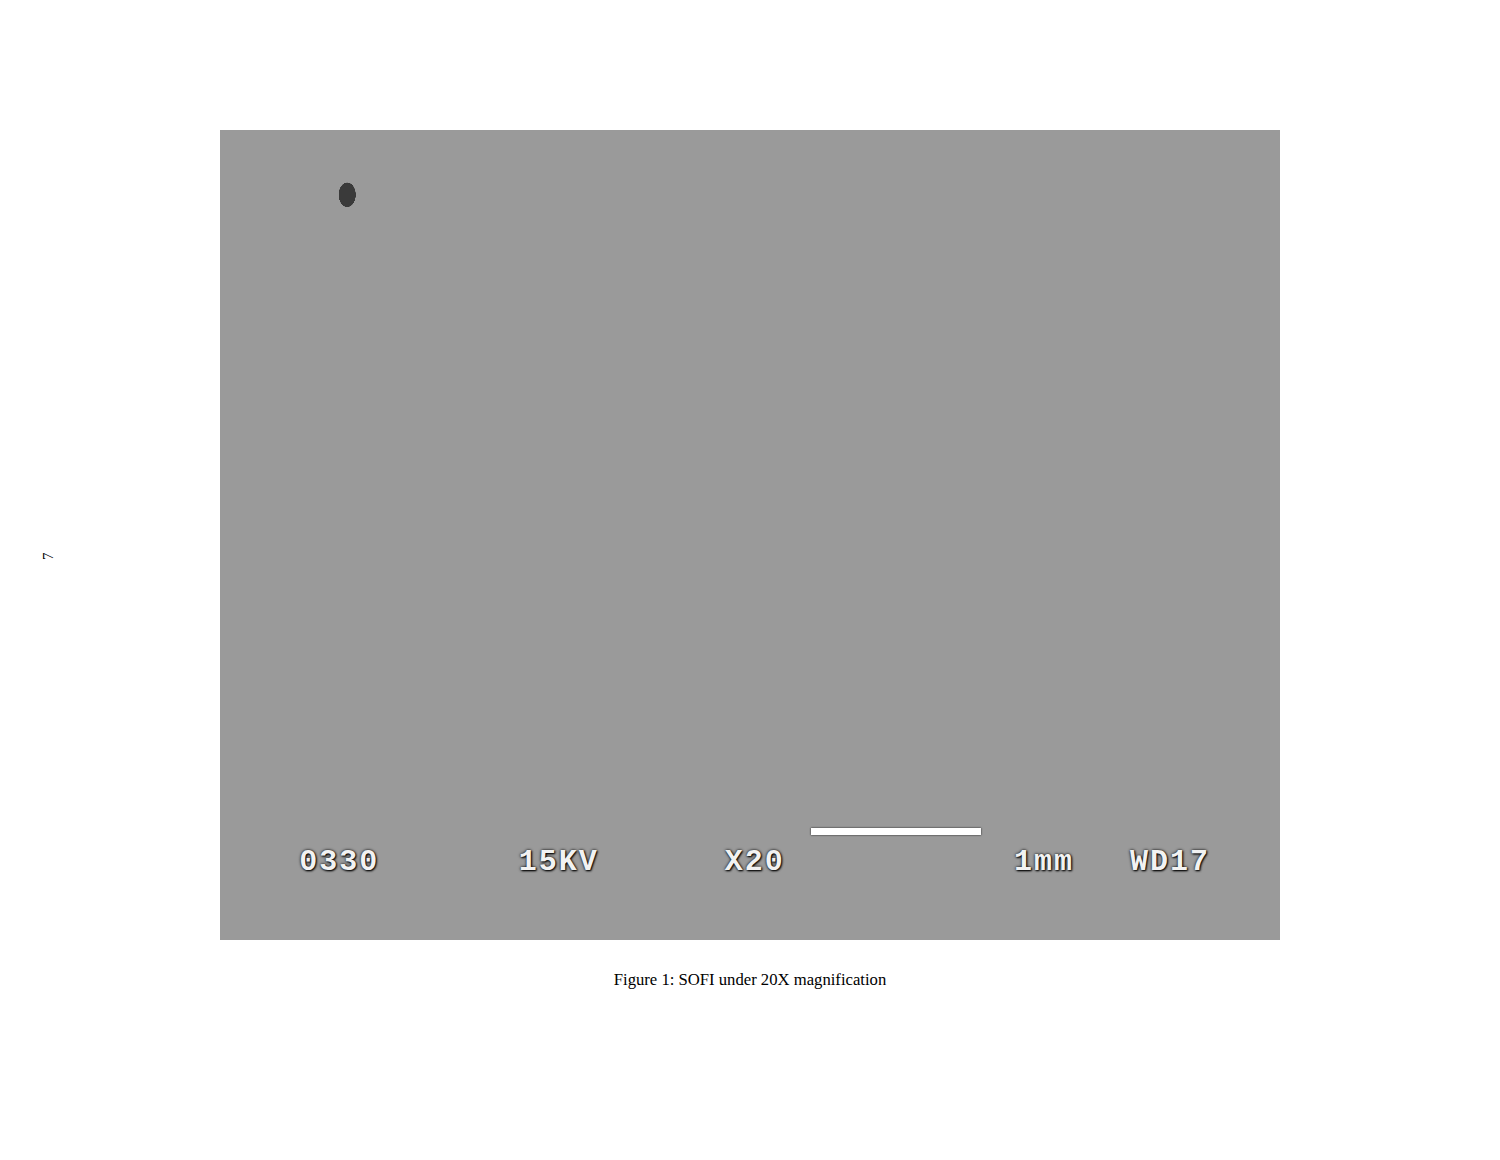7
0330 15KV X20 1mm WD17
Figure 1: SOFI under 20X magnification